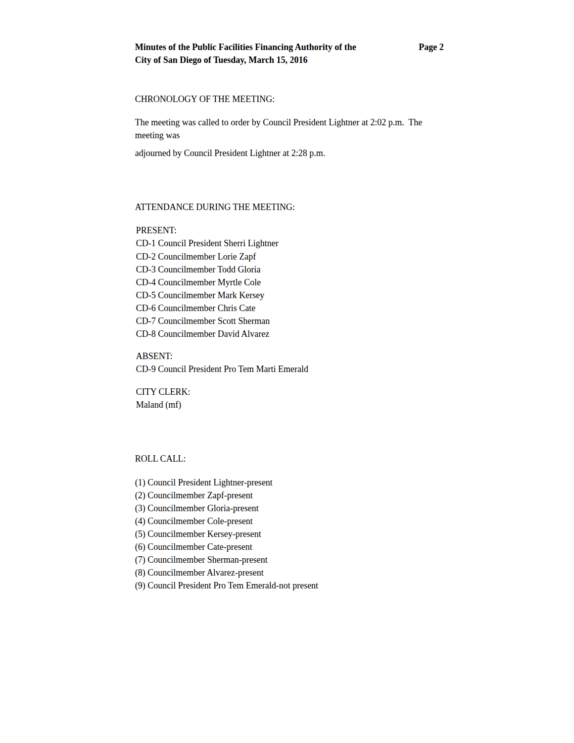Minutes of the Public Facilities Financing Authority of the
City of San Diego of Tuesday, March 15, 2016
Page 2
CHRONOLOGY OF THE MEETING:
The meeting was called to order by Council President Lightner at 2:02 p.m. The meeting was
adjourned by Council President Lightner at 2:28 p.m.
ATTENDANCE DURING THE MEETING:
PRESENT:
CD-1 Council President Sherri Lightner
CD-2 Councilmember Lorie Zapf
CD-3 Councilmember Todd Gloria
CD-4 Councilmember Myrtle Cole
CD-5 Councilmember Mark Kersey
CD-6 Councilmember Chris Cate
CD-7 Councilmember Scott Sherman
CD-8 Councilmember David Alvarez
ABSENT:
CD-9 Council President Pro Tem Marti Emerald
CITY CLERK:
Maland (mf)
ROLL CALL:
(1) Council President Lightner-present
(2) Councilmember Zapf-present
(3) Councilmember Gloria-present
(4) Councilmember Cole-present
(5) Councilmember Kersey-present
(6) Councilmember Cate-present
(7) Councilmember Sherman-present
(8) Councilmember Alvarez-present
(9) Council President Pro Tem Emerald-not present